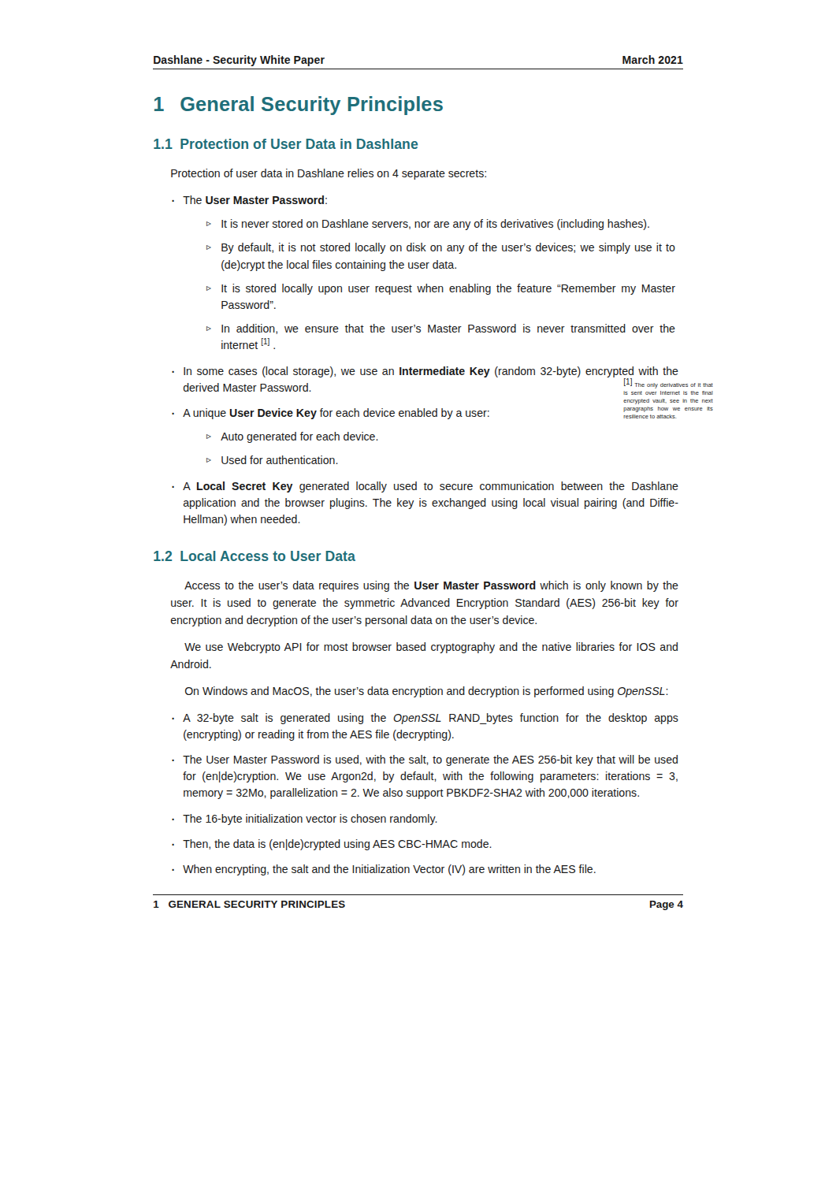Dashlane - Security White Paper March 2021
1 General Security Principles
1.1 Protection of User Data in Dashlane
Protection of user data in Dashlane relies on 4 separate secrets:
The User Master Password:
It is never stored on Dashlane servers, nor are any of its derivatives (including hashes).
By default, it is not stored locally on disk on any of the user’s devices; we simply use it to (de)crypt the local files containing the user data.
It is stored locally upon user request when enabling the feature “Remember my Master Password”.
In addition, we ensure that the user’s Master Password is never transmitted over the internet [1] .
In some cases (local storage), we use an Intermediate Key (random 32-byte) encrypted with the derived Master Password.
A unique User Device Key for each device enabled by a user:
Auto generated for each device.
Used for authentication.
A Local Secret Key generated locally used to secure communication between the Dashlane application and the browser plugins. The key is exchanged using local visual pairing (and Diffie-Hellman) when needed.
1.2 Local Access to User Data
Access to the user’s data requires using the User Master Password which is only known by the user. It is used to generate the symmetric Advanced Encryption Standard (AES) 256-bit key for encryption and decryption of the user’s personal data on the user’s device.
We use Webcrypto API for most browser based cryptography and the native libraries for IOS and Android.
On Windows and MacOS, the user’s data encryption and decryption is performed using OpenSSL:
A 32-byte salt is generated using the OpenSSL RAND_bytes function for the desktop apps (encrypting) or reading it from the AES file (decrypting).
The User Master Password is used, with the salt, to generate the AES 256-bit key that will be used for (en|de)cryption. We use Argon2d, by default, with the following parameters: iterations = 3, memory = 32Mo, parallelization = 2. We also support PBKDF2-SHA2 with 200,000 iterations.
The 16-byte initialization vector is chosen randomly.
Then, the data is (en|de)crypted using AES CBC-HMAC mode.
When encrypting, the salt and the Initialization Vector (IV) are written in the AES file.
[1] The only derivatives of it that is sent over Internet is the final encrypted vault, see in the next paragraphs how we ensure its resilience to attacks.
1 GENERAL SECURITY PRINCIPLES Page 4